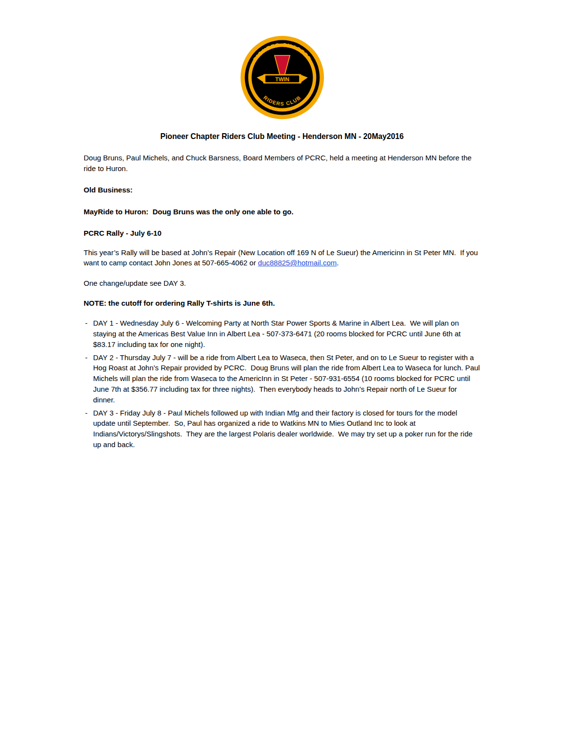TWIN PIONEER CHAPTER RIDERS CLUB
Pioneer Chapter Riders Club Meeting - Henderson MN - 20May2016
Doug Bruns, Paul Michels, and Chuck Barsness, Board Members of PCRC, held a meeting at Henderson MN before the ride to Huron.
Old Business:
MayRide to Huron: Doug Bruns was the only one able to go.
PCRC Rally - July 6-10
This year’s Rally will be based at John’s Repair (New Location off 169 N of Le Sueur) the Americinn in St Peter MN. If you want to camp contact John Jones at 507-665-4062 or duc88825@hotmail.com.
One change/update see DAY 3.
NOTE: the cutoff for ordering Rally T-shirts is June 6th.
DAY 1 - Wednesday July 6 - Welcoming Party at North Star Power Sports & Marine in Albert Lea. We will plan on staying at the Americas Best Value Inn in Albert Lea - 507-373-6471 (20 rooms blocked for PCRC until June 6th at $83.17 including tax for one night).
DAY 2 - Thursday July 7 - will be a ride from Albert Lea to Waseca, then St Peter, and on to Le Sueur to register with a Hog Roast at John’s Repair provided by PCRC. Doug Bruns will plan the ride from Albert Lea to Waseca for lunch. Paul Michels will plan the ride from Waseca to the AmericInn in St Peter - 507-931-6554 (10 rooms blocked for PCRC until June 7th at $356.77 including tax for three nights). Then everybody heads to John’s Repair north of Le Sueur for dinner.
DAY 3 - Friday July 8 - Paul Michels followed up with Indian Mfg and their factory is closed for tours for the model update until September. So, Paul has organized a ride to Watkins MN to Mies Outland Inc to look at Indians/Victorys/Slingshots. They are the largest Polaris dealer worldwide. We may try set up a poker run for the ride up and back.